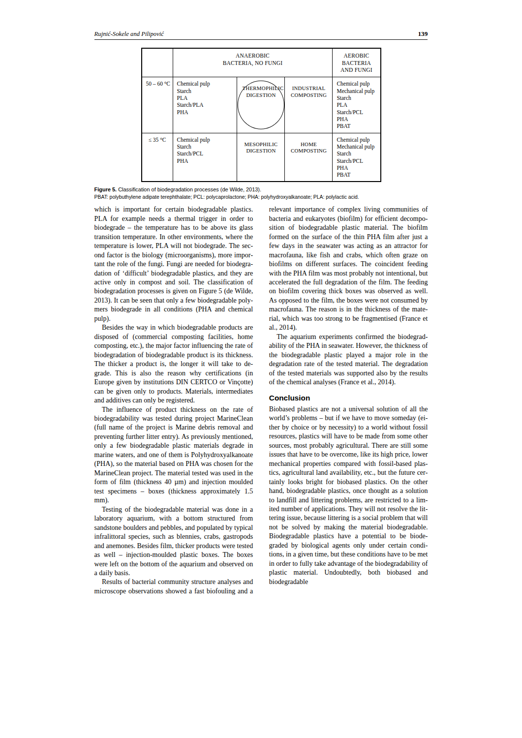Rujnić-Sokele and Pilipović 139
| | ANAEROBIC BACTERIA, NO FUNGI | AEROBIC BACTERIA AND FUNGI |
| --- | --- | --- |
| 50 – 60 °C | Chemical pulp Starch PLA Starch/PLA PHA | THERMOPHILIC DIGESTION | INDUSTRIAL COMPOSTING | Chemical pulp Mechanical pulp Starch PLA Starch/PCL PHA PBAT |
| ≤ 35 °C | Chemical pulp Starch Starch/PCL PHA | MESOPHILIC DIGESTION | HOME COMPOSTING | Chemical pulp Mechanical pulp Starch Starch/PCL PHA PBAT |
Figure 5. Classification of biodegradation processes (de Wilde, 2013). PBAT: polybuthylene adipate terephthalate; PCL: polycaprolactone; PHA: polyhydroxyalkanoate; PLA: polylactic acid.
which is important for certain biodegradable plastics. PLA for example needs a thermal trigger in order to biodegrade – the temperature has to be above its glass transition temperature. In other environments, where the temperature is lower, PLA will not biodegrade. The second factor is the biology (microorganisms), more important the role of the fungi. Fungi are needed for biodegradation of ‘difficult’ biodegradable plastics, and they are active only in compost and soil. The classification of biodegradation processes is given on Figure 5 (de Wilde, 2013). It can be seen that only a few biodegradable polymers biodegrade in all conditions (PHA and chemical pulp).
Besides the way in which biodegradable products are disposed of (commercial composting facilities, home composting, etc.), the major factor influencing the rate of biodegradation of biodegradable product is its thickness. The thicker a product is, the longer it will take to degrade. This is also the reason why certifications (in Europe given by institutions DIN CERTCO or Vinçotte) can be given only to products. Materials, intermediates and additives can only be registered.
The influence of product thickness on the rate of biodegradability was tested during project MarineClean (full name of the project is Marine debris removal and preventing further litter entry). As previously mentioned, only a few biodegradable plastic materials degrade in marine waters, and one of them is Polyhydroxyalkanoate (PHA), so the material based on PHA was chosen for the MarineClean project. The material tested was used in the form of film (thickness 40 µm) and injection moulded test specimens – boxes (thickness approximately 1.5 mm).
Testing of the biodegradable material was done in a laboratory aquarium, with a bottom structured from sandstone boulders and pebbles, and populated by typical infralittoral species, such as blennies, crabs, gastropods and anemones. Besides film, thicker products were tested as well – injection-moulded plastic boxes. The boxes were left on the bottom of the aquarium and observed on a daily basis.
Results of bacterial community structure analyses and microscope observations showed a fast biofouling and a relevant importance of complex living communities of bacteria and eukaryotes (biofilm) for efficient decomposition of biodegradable plastic material. The biofilm formed on the surface of the thin PHA film after just a few days in the seawater was acting as an attractor for macrofauna, like fish and crabs, which often graze on biofilms on different surfaces. The coincident feeding with the PHA film was most probably not intentional, but accelerated the full degradation of the film. The feeding on biofilm covering thick boxes was observed as well. As opposed to the film, the boxes were not consumed by macrofauna. The reason is in the thickness of the material, which was too strong to be fragmentised (France et al., 2014).
The aquarium experiments confirmed the biodegradability of the PHA in seawater. However, the thickness of the biodegradable plastic played a major role in the degradation rate of the tested material. The degradation of the tested materials was supported also by the results of the chemical analyses (France et al., 2014).
Conclusion
Biobased plastics are not a universal solution of all the world’s problems – but if we have to move someday (either by choice or by necessity) to a world without fossil resources, plastics will have to be made from some other sources, most probably agricultural. There are still some issues that have to be overcome, like its high price, lower mechanical properties compared with fossil-based plastics, agricultural land availability, etc., but the future certainly looks bright for biobased plastics. On the other hand, biodegradable plastics, once thought as a solution to landfill and littering problems, are restricted to a limited number of applications. They will not resolve the littering issue, because littering is a social problem that will not be solved by making the material biodegradable. Biodegradable plastics have a potential to be biodegraded by biological agents only under certain conditions, in a given time, but these conditions have to be met in order to fully take advantage of the biodegradability of plastic material. Undoubtedly, both biobased and biodegradable